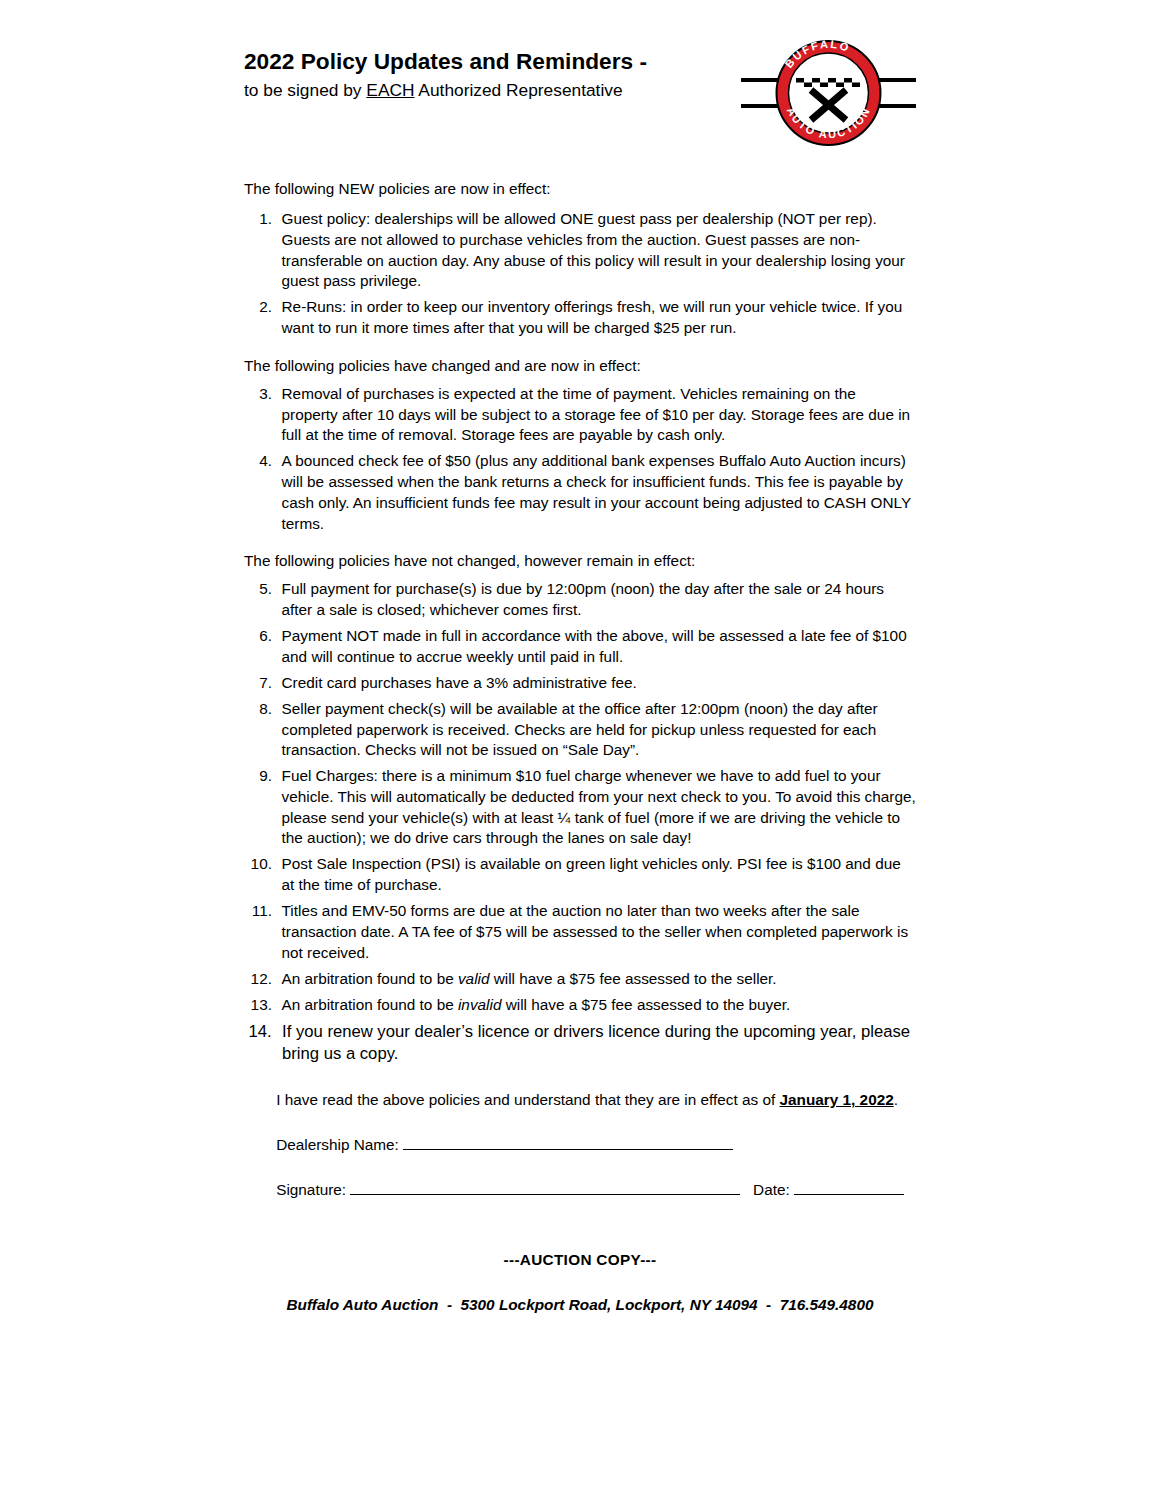2022 Policy Updates and Reminders -
to be signed by EACH Authorized Representative
BUFFALO AUTO AUCTION
The following NEW policies are now in effect:
Guest policy: dealerships will be allowed ONE guest pass per dealership (NOT per rep). Guests are not allowed to purchase vehicles from the auction. Guest passes are non-transferable on auction day. Any abuse of this policy will result in your dealership losing your guest pass privilege.
Re-Runs: in order to keep our inventory offerings fresh, we will run your vehicle twice. If you want to run it more times after that you will be charged $25 per run.
The following policies have changed and are now in effect:
Removal of purchases is expected at the time of payment. Vehicles remaining on the property after 10 days will be subject to a storage fee of $10 per day. Storage fees are due in full at the time of removal. Storage fees are payable by cash only.
A bounced check fee of $50 (plus any additional bank expenses Buffalo Auto Auction incurs) will be assessed when the bank returns a check for insufficient funds. This fee is payable by cash only. An insufficient funds fee may result in your account being adjusted to CASH ONLY terms.
The following policies have not changed, however remain in effect:
Full payment for purchase(s) is due by 12:00pm (noon) the day after the sale or 24 hours after a sale is closed; whichever comes first.
Payment NOT made in full in accordance with the above, will be assessed a late fee of $100 and will continue to accrue weekly until paid in full.
Credit card purchases have a 3% administrative fee.
Seller payment check(s) will be available at the office after 12:00pm (noon) the day after completed paperwork is received. Checks are held for pickup unless requested for each transaction. Checks will not be issued on “Sale Day”.
Fuel Charges: there is a minimum $10 fuel charge whenever we have to add fuel to your vehicle. This will automatically be deducted from your next check to you. To avoid this charge, please send your vehicle(s) with at least ¼ tank of fuel (more if we are driving the vehicle to the auction); we do drive cars through the lanes on sale day!
Post Sale Inspection (PSI) is available on green light vehicles only. PSI fee is $100 and due at the time of purchase.
Titles and EMV-50 forms are due at the auction no later than two weeks after the sale transaction date. A TA fee of $75 will be assessed to the seller when completed paperwork is not received.
An arbitration found to be valid will have a $75 fee assessed to the seller.
An arbitration found to be invalid will have a $75 fee assessed to the buyer.
If you renew your dealer’s licence or drivers licence during the upcoming year, please bring us a copy.
I have read the above policies and understand that they are in effect as of January 1, 2022.
Dealership Name:
Signature: Date:
---AUCTION COPY---
Buffalo Auto Auction - 5300 Lockport Road, Lockport, NY 14094 - 716.549.4800